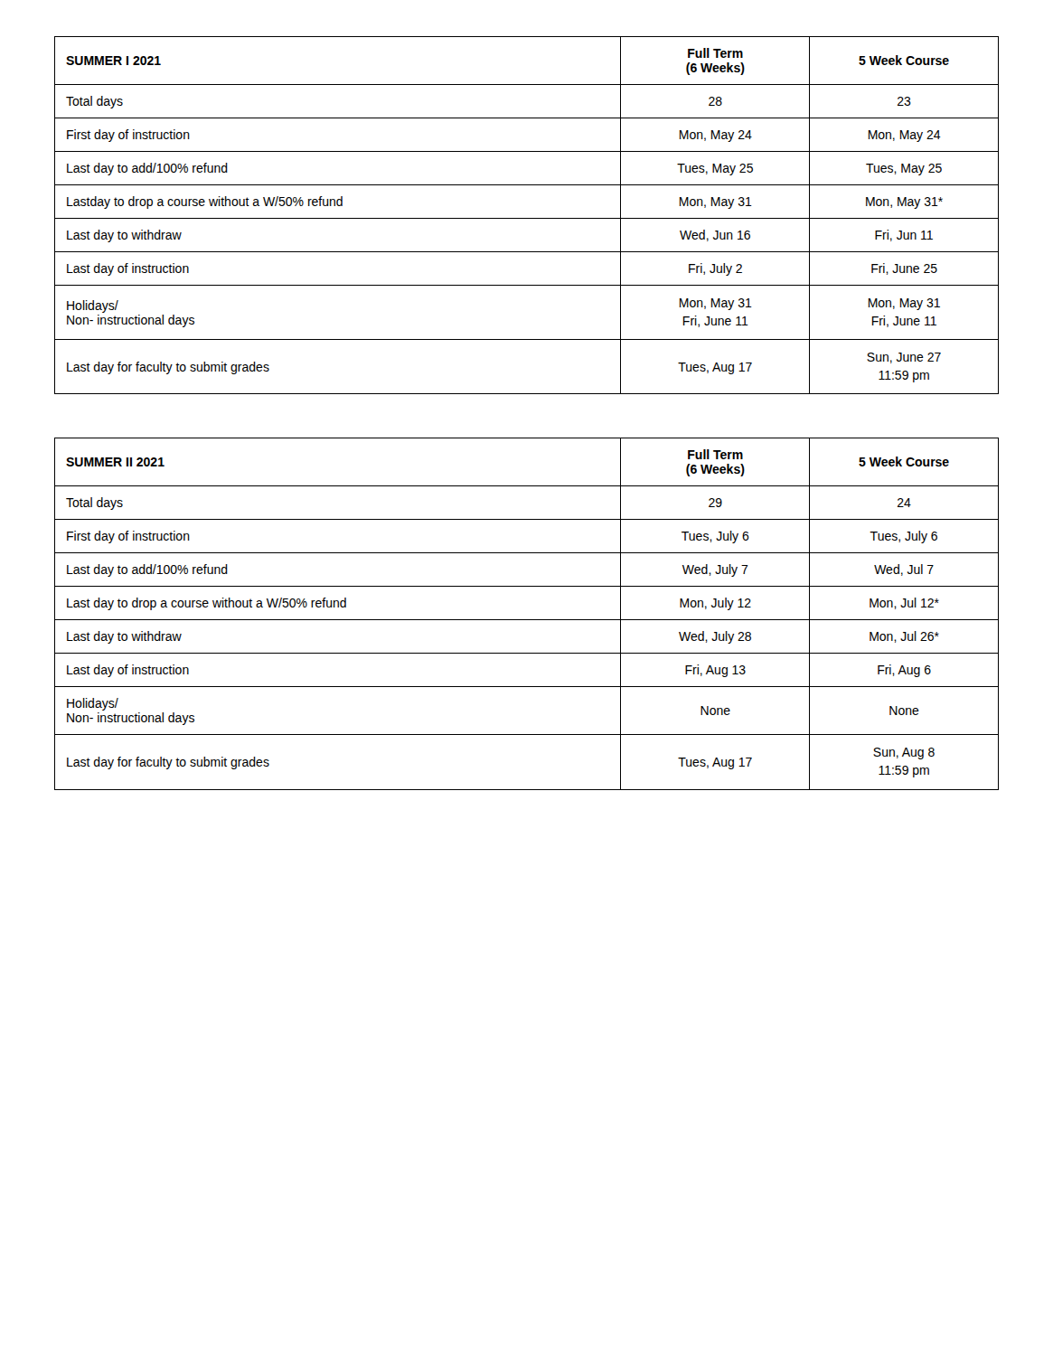Summer I 2021 Academic Dates
| SUMMER I 2021 | Full Term (6 Weeks) | 5 Week Course |
| --- | --- | --- |
| Total days | 28 | 23 |
| First day of instruction | Mon, May 24 | Mon, May 24 |
| Last day to add/100% refund | Tues, May 25 | Tues, May 25 |
| Lastday to drop a course without a W/50% refund | Mon, May 31 | Mon, May 31* |
| Last day to withdraw | Wed, Jun 16 | Fri, Jun 11 |
| Last day of instruction | Fri, July 2 | Fri, June 25 |
| Holidays/ Non- instructional days | Mon, May 31 Fri, June 11 | Mon, May 31 Fri, June 11 |
| Last day for faculty to submit grades | Tues, Aug 17 | Sun, June 27 11:59 pm |
Summer II 2021 Academic Dates
| SUMMER II 2021 | Full Term (6 Weeks) | 5 Week Course |
| --- | --- | --- |
| Total days | 29 | 24 |
| First day of instruction | Tues, July 6 | Tues, July 6 |
| Last day to add/100% refund | Wed, July 7 | Wed, Jul 7 |
| Last day to drop a course without a W/50% refund | Mon, July 12 | Mon, Jul 12* |
| Last day to withdraw | Wed, July 28 | Mon, Jul 26* |
| Last day of instruction | Fri, Aug 13 | Fri, Aug 6 |
| Holidays/ Non- instructional days | None | None |
| Last day for faculty to submit grades | Tues, Aug 17 | Sun, Aug 8 11:59 pm |